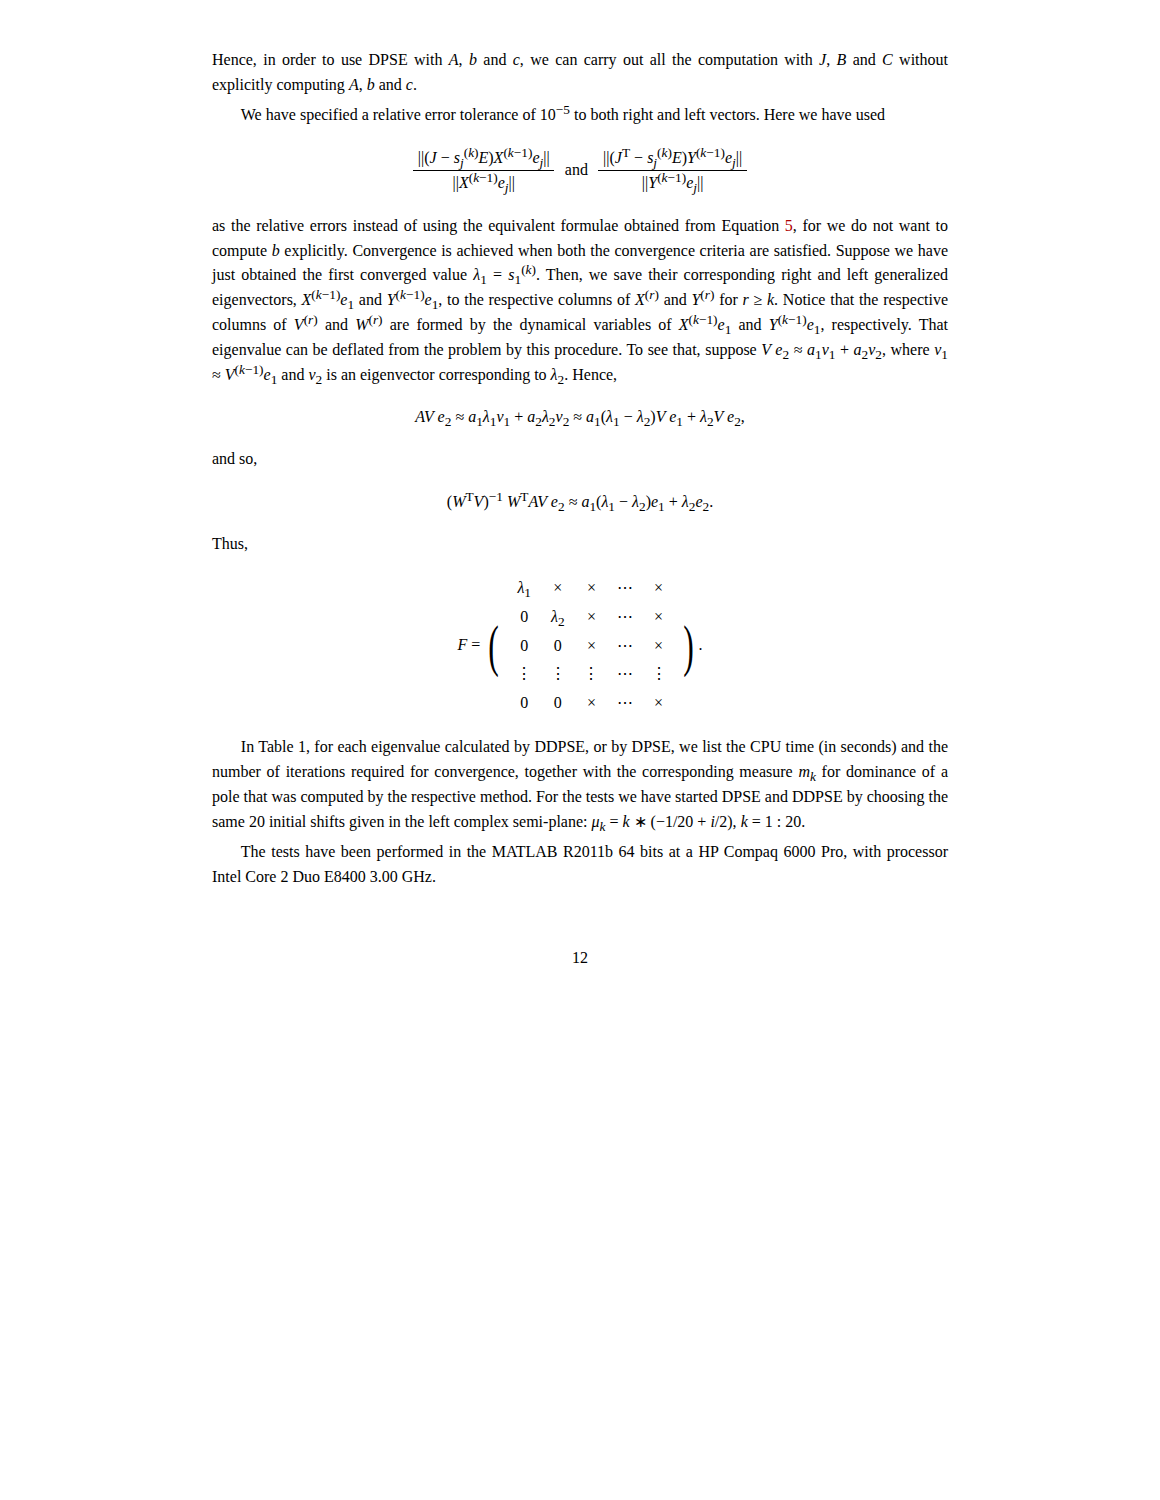Hence, in order to use DPSE with A, b and c, we can carry out all the computation with J, B and C without explicitly computing A, b and c.
We have specified a relative error tolerance of 10−5 to both right and left vectors. Here we have used
||(J − sj(k)E)X(k−1)ej|| ||X(k−1)ej|| and ||(JT − sj(k)E)Y(k−1)ej|| ||Y(k−1)ej||
as the relative errors instead of using the equivalent formulae obtained from Equation 5, for we do not want to compute b explicitly. Convergence is achieved when both the convergence criteria are satisfied. Suppose we have just obtained the first converged value λ1 = s1(k). Then, we save their corresponding right and left generalized eigenvectors, X(k−1)e1 and Y(k−1)e1, to the respective columns of X(r) and Y(r) for r ≥ k. Notice that the respective columns of V(r) and W(r) are formed by the dynamical variables of X(k−1)e1 and Y(k−1)e1, respectively. That eigenvalue can be deflated from the problem by this procedure. To see that, suppose V e2 ≈ a1v1 + a2v2, where v1 ≈ V(k−1)e1 and v2 is an eigenvector corresponding to λ2. Hence,
AV e2 ≈ a1λ1v1 + a2λ2v2 ≈ a1(λ1 − λ2)V e1 + λ2V e2,
and so,
(WTV)−1 WTAV e2 ≈ a1(λ1 − λ2)e1 + λ2e2.
Thus,
F = (
| λ 1 | × | × | ⋯ | × |
| 0 | λ 2 | × | ⋯ | × |
| 0 | 0 | × | ⋯ | × |
| ⋮ | ⋮ | ⋮ | ⋯ | ⋮ |
| 0 | 0 | × | ⋯ | × |
).
In Table 1, for each eigenvalue calculated by DDPSE, or by DPSE, we list the CPU time (in seconds) and the number of iterations required for convergence, together with the corresponding measure mk for dominance of a pole that was computed by the respective method. For the tests we have started DPSE and DDPSE by choosing the same 20 initial shifts given in the left complex semi-plane: μk = k ∗ (−1/20 + i/2), k = 1 : 20.
The tests have been performed in the MATLAB R2011b 64 bits at a HP Compaq 6000 Pro, with processor Intel Core 2 Duo E8400 3.00 GHz.
12